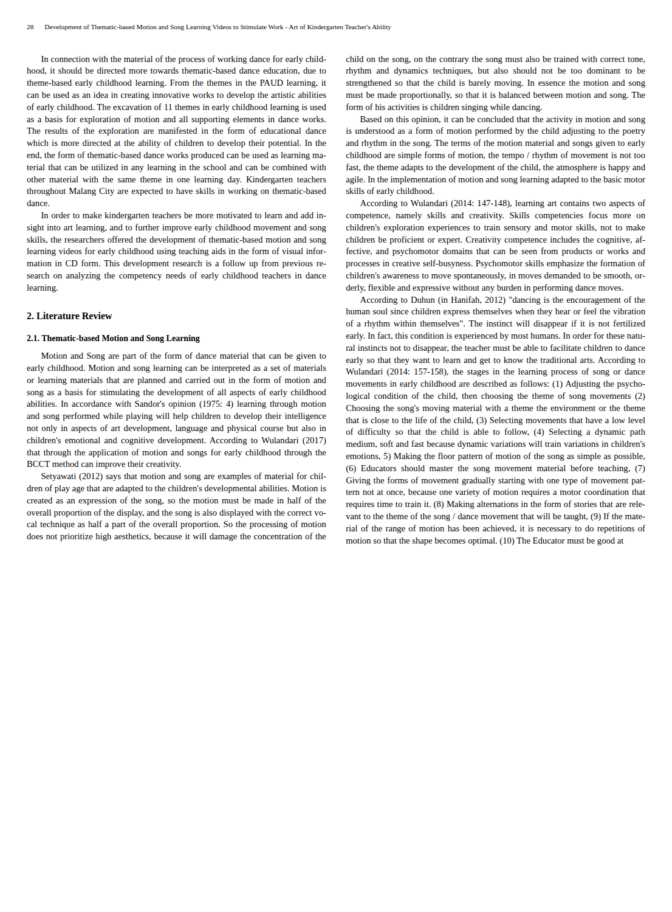28 Development of Thematic-based Motion and Song Learning Videos to Stimulate Work - Art of Kindergarten Teacher's Ability
In connection with the material of the process of working dance for early childhood, it should be directed more towards thematic-based dance education, due to theme-based early childhood learning. From the themes in the PAUD learning, it can be used as an idea in creating innovative works to develop the artistic abilities of early childhood. The excavation of 11 themes in early childhood learning is used as a basis for exploration of motion and all supporting elements in dance works. The results of the exploration are manifested in the form of educational dance which is more directed at the ability of children to develop their potential. In the end, the form of thematic-based dance works produced can be used as learning material that can be utilized in any learning in the school and can be combined with other material with the same theme in one learning day. Kindergarten teachers throughout Malang City are expected to have skills in working on thematic-based dance.
In order to make kindergarten teachers be more motivated to learn and add insight into art learning, and to further improve early childhood movement and song skills, the researchers offered the development of thematic-based motion and song learning videos for early childhood using teaching aids in the form of visual information in CD form. This development research is a follow up from previous research on analyzing the competency needs of early childhood teachers in dance learning.
2. Literature Review
2.1. Thematic-based Motion and Song Learning
Motion and Song are part of the form of dance material that can be given to early childhood. Motion and song learning can be interpreted as a set of materials or learning materials that are planned and carried out in the form of motion and song as a basis for stimulating the development of all aspects of early childhood abilities. In accordance with Sandor's opinion (1975: 4) learning through motion and song performed while playing will help children to develop their intelligence not only in aspects of art development, language and physical course but also in children's emotional and cognitive development. According to Wulandari (2017) that through the application of motion and songs for early childhood through the BCCT method can improve their creativity.
Setyawati (2012) says that motion and song are examples of material for children of play age that are adapted to the children's developmental abilities. Motion is created as an expression of the song, so the motion must be made in half of the overall proportion of the display, and the song is also displayed with the correct vocal technique as half a part of the overall proportion. So the processing of motion does not prioritize high aesthetics, because it will damage the concentration of the child on the song, on the contrary the song must also be trained with correct tone, rhythm and dynamics techniques, but also should not be too dominant to be strengthened so that the child is barely moving. In essence the motion and song must be made proportionally, so that it is balanced between motion and song. The form of his activities is children singing while dancing.
Based on this opinion, it can be concluded that the activity in motion and song is understood as a form of motion performed by the child adjusting to the poetry and rhythm in the song. The terms of the motion material and songs given to early childhood are simple forms of motion, the tempo / rhythm of movement is not too fast, the theme adapts to the development of the child, the atmosphere is happy and agile. In the implementation of motion and song learning adapted to the basic motor skills of early childhood.
According to Wulandari (2014: 147-148), learning art contains two aspects of competence, namely skills and creativity. Skills competencies focus more on children's exploration experiences to train sensory and motor skills, not to make children be proficient or expert. Creativity competence includes the cognitive, affective, and psychomotor domains that can be seen from products or works and processes in creative self-busyness. Psychomotor skills emphasize the formation of children's awareness to move spontaneously, in moves demanded to be smooth, orderly, flexible and expressive without any burden in performing dance moves.
According to Duhun (in Hanifah, 2012) "dancing is the encouragement of the human soul since children express themselves when they hear or feel the vibration of a rhythm within themselves". The instinct will disappear if it is not fertilized early. In fact, this condition is experienced by most humans. In order for these natural instincts not to disappear, the teacher must be able to facilitate children to dance early so that they want to learn and get to know the traditional arts. According to Wulandari (2014: 157-158), the stages in the learning process of song or dance movements in early childhood are described as follows: (1) Adjusting the psychological condition of the child, then choosing the theme of song movements (2) Choosing the song's moving material with a theme the environment or the theme that is close to the life of the child, (3) Selecting movements that have a low level of difficulty so that the child is able to follow, (4) Selecting a dynamic path medium, soft and fast because dynamic variations will train variations in children's emotions, 5) Making the floor pattern of motion of the song as simple as possible, (6) Educators should master the song movement material before teaching, (7) Giving the forms of movement gradually starting with one type of movement pattern not at once, because one variety of motion requires a motor coordination that requires time to train it. (8) Making alternations in the form of stories that are relevant to the theme of the song / dance movement that will be taught, (9) If the material of the range of motion has been achieved, it is necessary to do repetitions of motion so that the shape becomes optimal. (10) The Educator must be good at